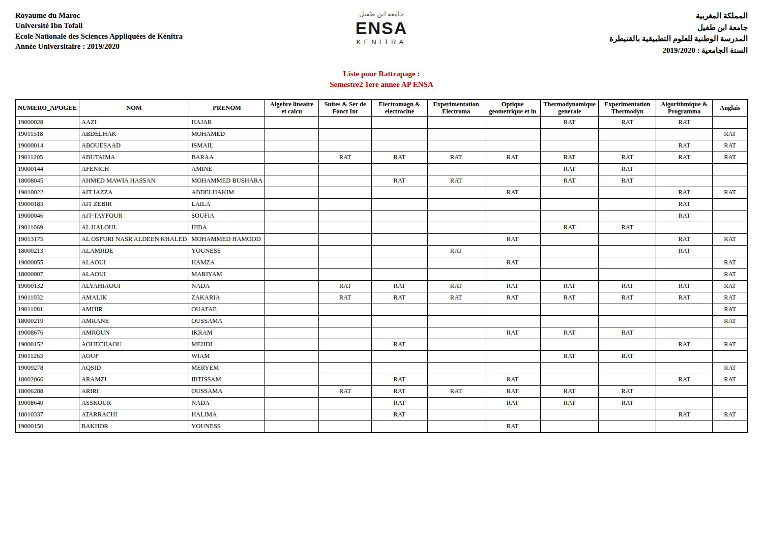Royaume du Maroc
Université Ibn Tofail
Ecole Nationale des Sciences Appliquées de Kénitra
Année Universitaire : 2019/2020
جامعة ابن طفيل
ENSA
KENITRA
المملكة المغربية
جامعة ابن طفيل
المدرسة الوطنية للعلوم التطبيقية بالقنيطرة
السنة الجامعية : 2019/2020
Liste pour Rattrapage :
Semestre2 1ere annee AP ENSA
| NUMERO_APOGEE | NOM | PRENOM | Algebre lineaire et calcu | Suites & Ser de Fonct Int | Electromagn & electrocine | Experimentation Electroma | Optique geometrique et in | Thermodynamique generale | Experimentation Thermodyn | Algorithmique & Programma | Anglais |
| --- | --- | --- | --- | --- | --- | --- | --- | --- | --- | --- | --- |
| 19000028 | AAZI | HAJAR | | | | | | RAT | RAT | RAT | |
| 19011518 | ABDELHAK | MOHAMED | | | | | | | | | RAT |
| 19000014 | ABOUESAAD | ISMAIL | | | | | | | | RAT | RAT |
| 19011205 | ABUTAIMA | BARAA | | RAT | RAT | RAT | RAT | RAT | RAT | RAT | RAT |
| 19000144 | AFENICH | AMINE | | | | | | RAT | RAT | | |
| 18008045 | AHMED MAWIA HASSAN | MOHAMMED BUSHARA | | | RAT | RAT | | RAT | RAT | | |
| 19010022 | AIT IAZZA | ABDELHAKIM | | | | | RAT | | | RAT | RAT |
| 19000183 | AIT ZEBIR | LAILA | | | | | | | | RAT | |
| 19000046 | AIT-TAYFOUR | SOUFIA | | | | | | | | RAT | |
| 19011069 | AL HALOUL | HIBA | | | | | | RAT | RAT | | |
| 19013175 | AL OSFURI NASR ALDEEN KHALED | MOHAMMED HAMOOD | | | | | RAT | | | RAT | RAT |
| 18000213 | ALAMJIDE | YOUNESS | | | | RAT | | | | RAT | |
| 19000055 | ALAOUI | HAMZA | | | | | RAT | | | | RAT |
| 18000007 | ALAOUI | MARIYAM | | | | | | | | | RAT |
| 19000132 | ALYAHIAOUI | NADA | | RAT | RAT | RAT | RAT | RAT | RAT | RAT | RAT |
| 19011032 | AMALIK | ZAKARIA | | RAT | RAT | RAT | RAT | RAT | RAT | RAT | RAT |
| 19011081 | AMHIR | OUAFAE | | | | | | | | | RAT |
| 18000219 | AMRANE | OUSSAMA | | | | | | | | | RAT |
| 19008676 | AMROUN | IKRAM | | | | | RAT | RAT | RAT | | |
| 19000152 | AOUECHAOU | MEHDI | | | RAT | | | | | RAT | RAT |
| 19011263 | AOUF | WIAM | | | | | | RAT | RAT | | |
| 19009278 | AQSID | MERYEM | | | | | | | | | RAT |
| 18002066 | ARAMZI | IBTISSAM | | | RAT | | RAT | | | RAT | RAT |
| 18006288 | ARIRI | OUSSAMA | | RAT | RAT | RAT | RAT | RAT | RAT | | |
| 19008640 | ASSKOUR | NADA | | | RAT | | RAT | RAT | RAT | | |
| 18010337 | ATARRACHI | HALIMA | | | RAT | | | | | RAT | RAT |
| 19000150 | BAKHOR | YOUNESS | | | | | RAT | | | | |